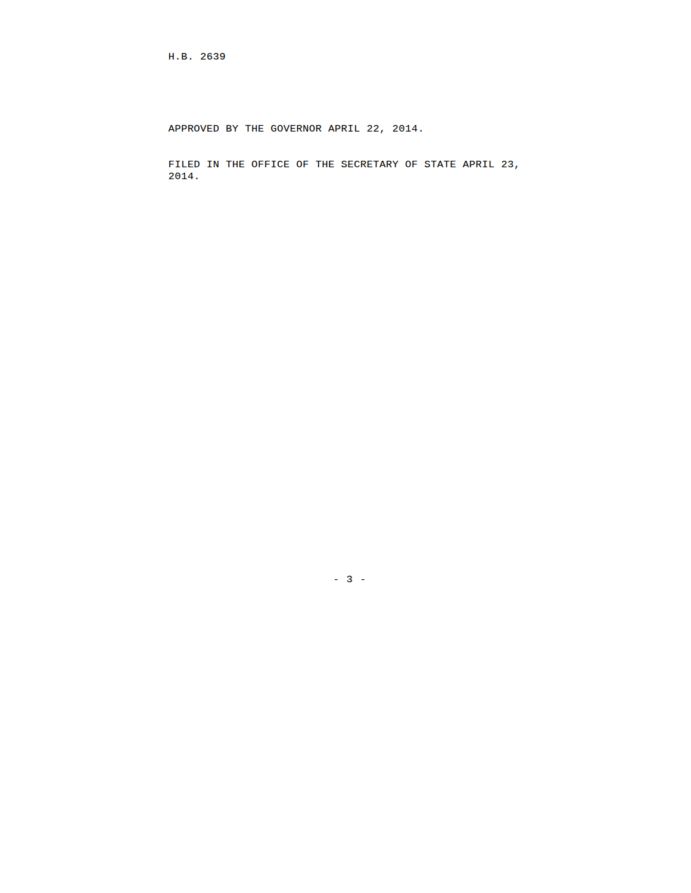H.B. 2639
APPROVED BY THE GOVERNOR APRIL 22, 2014.
FILED IN THE OFFICE OF THE SECRETARY OF STATE APRIL 23, 2014.
- 3 -